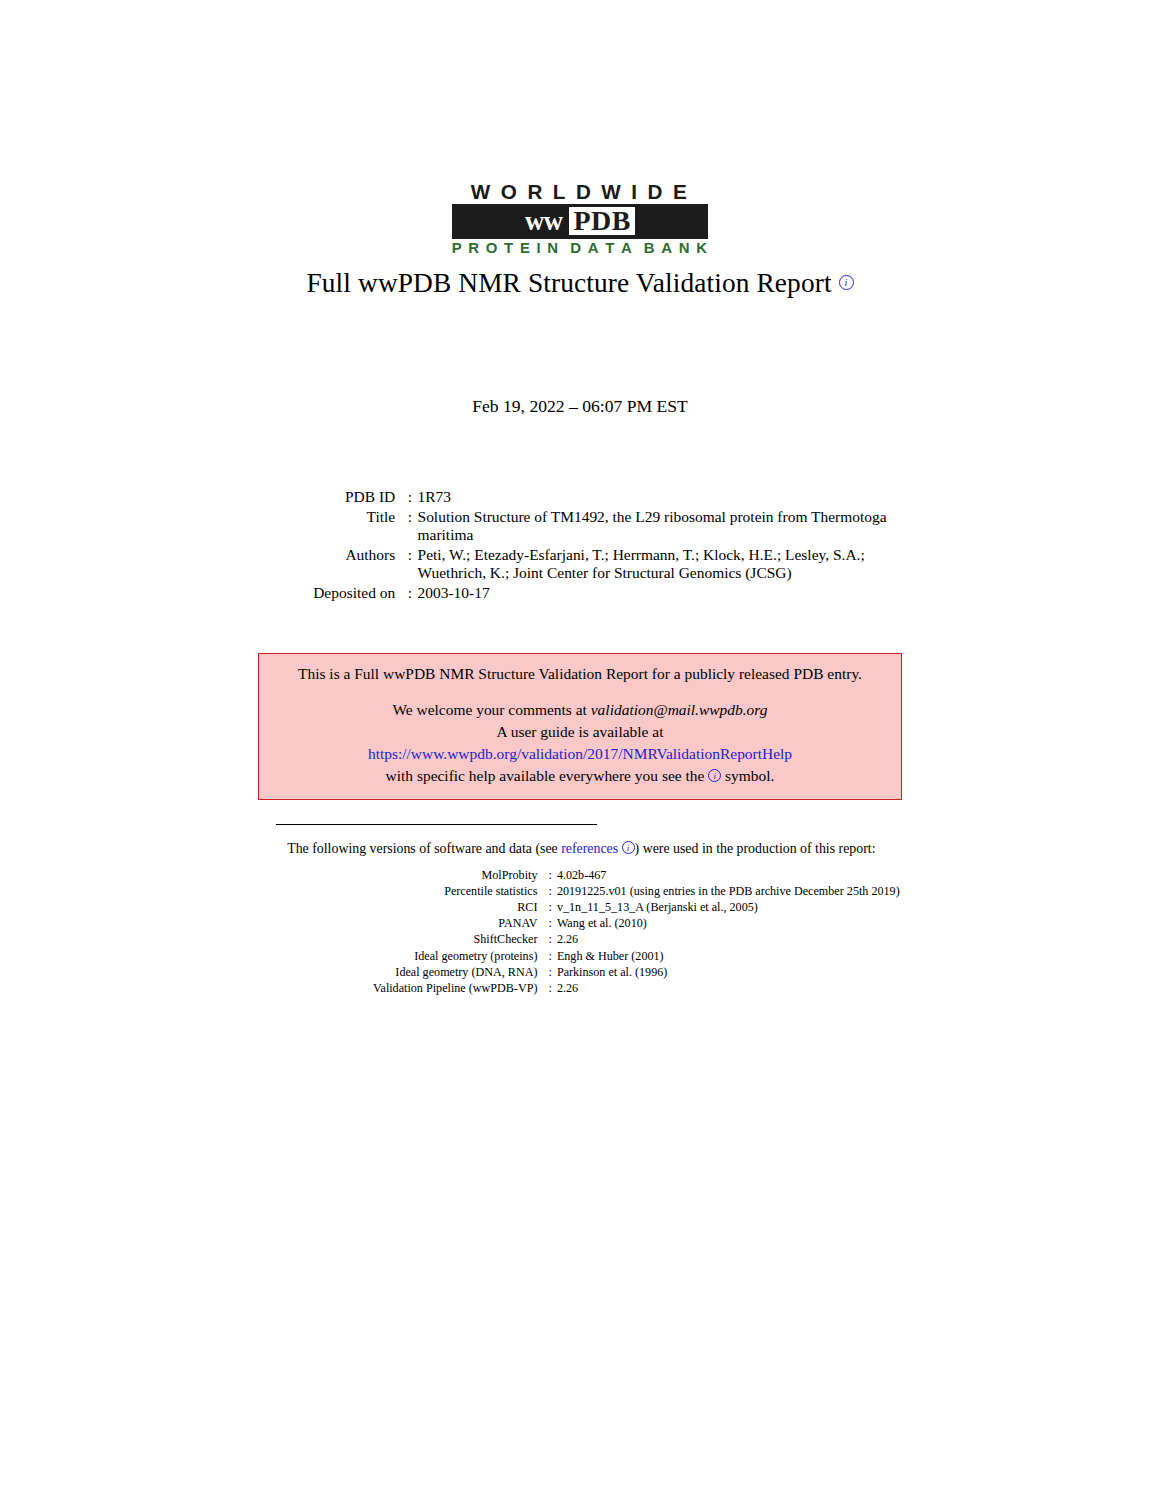W O R L D W I D E
ww PDB
P R O T E I N D A T A B A N K
Full wwPDB NMR Structure Validation Report i
Feb 19, 2022 – 06:07 PM EST
| PDB ID | : | 1R73 |
| Title | : | Solution Structure of TM1492, the L29 ribosomal protein from Thermotoga maritima |
| Authors | : | Peti, W.; Etezady-Esfarjani, T.; Herrmann, T.; Klock, H.E.; Lesley, S.A.; Wuethrich, K.; Joint Center for Structural Genomics (JCSG) |
| Deposited on | : | 2003-10-17 |
This is a Full wwPDB NMR Structure Validation Report for a publicly released PDB entry.
We welcome your comments at validation@mail.wwpdb.org
A user guide is available at
https://www.wwpdb.org/validation/2017/NMRValidationReportHelp
with specific help available everywhere you see the i symbol.
The following versions of software and data (see references i) were used in the production of this report:
| MolProbity | : | 4.02b-467 |
| Percentile statistics | : | 20191225.v01 (using entries in the PDB archive December 25th 2019) |
| RCI | : | v_1n_11_5_13_A (Berjanski et al., 2005) |
| PANAV | : | Wang et al. (2010) |
| ShiftChecker | : | 2.26 |
| Ideal geometry (proteins) | : | Engh & Huber (2001) |
| Ideal geometry (DNA, RNA) | : | Parkinson et al. (1996) |
| Validation Pipeline (wwPDB-VP) | : | 2.26 |